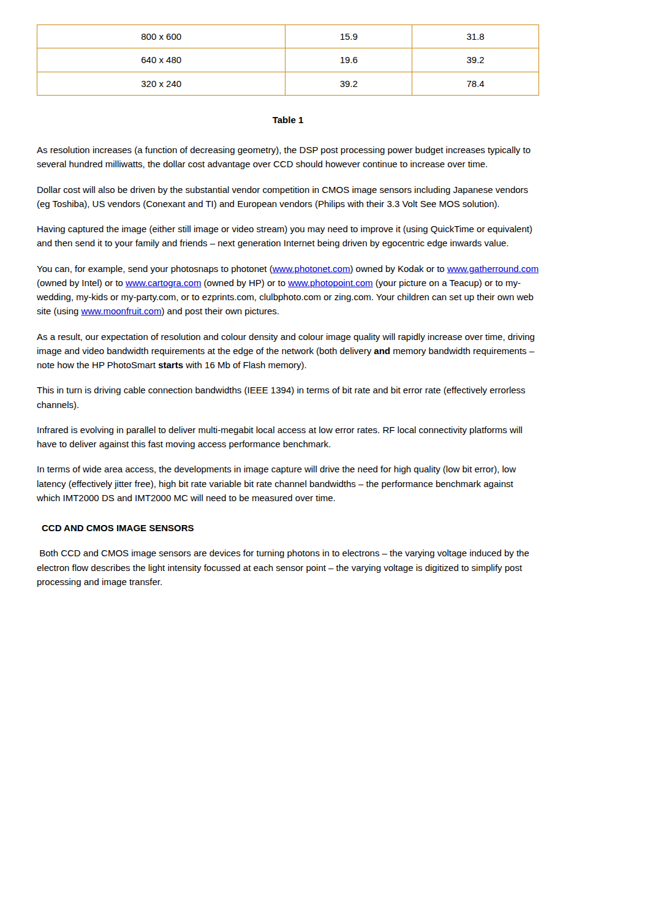| 800 x 600 | 15.9 | 31.8 |
| 640 x 480 | 19.6 | 39.2 |
| 320 x 240 | 39.2 | 78.4 |
Table 1
As resolution increases (a function of decreasing geometry), the DSP post processing power budget increases typically to several hundred milliwatts, the dollar cost advantage over CCD should however continue to increase over time.
Dollar cost will also be driven by the substantial vendor competition in CMOS image sensors including Japanese vendors (eg Toshiba), US vendors (Conexant and TI) and European vendors (Philips with their 3.3 Volt See MOS solution).
Having captured the image (either still image or video stream) you may need to improve it (using QuickTime or equivalent) and then send it to your family and friends – next generation Internet being driven by egocentric edge inwards value.
You can, for example, send your photosnaps to photonet (www.photonet.com) owned by Kodak or to www.gatherround.com (owned by Intel) or to www.cartogra.com (owned by HP) or to www.photopoint.com (your picture on a Teacup) or to my-wedding, my-kids or my-party.com, or to ezprints.com, clulbphoto.com or zing.com. Your children can set up their own web site (using www.moonfruit.com) and post their own pictures.
As a result, our expectation of resolution and colour density and colour image quality will rapidly increase over time, driving image and video bandwidth requirements at the edge of the network (both delivery and memory bandwidth requirements – note how the HP PhotoSmart starts with 16 Mb of Flash memory).
This in turn is driving cable connection bandwidths (IEEE 1394) in terms of bit rate and bit error rate (effectively errorless channels).
Infrared is evolving in parallel to deliver multi-megabit local access at low error rates. RF local connectivity platforms will have to deliver against this fast moving access performance benchmark.
In terms of wide area access, the developments in image capture will drive the need for high quality (low bit error), low latency (effectively jitter free), high bit rate variable bit rate channel bandwidths – the performance benchmark against which IMT2000 DS and IMT2000 MC will need to be measured over time.
CCD AND CMOS IMAGE SENSORS
Both CCD and CMOS image sensors are devices for turning photons in to electrons – the varying voltage induced by the electron flow describes the light intensity focussed at each sensor point – the varying voltage is digitized to simplify post processing and image transfer.